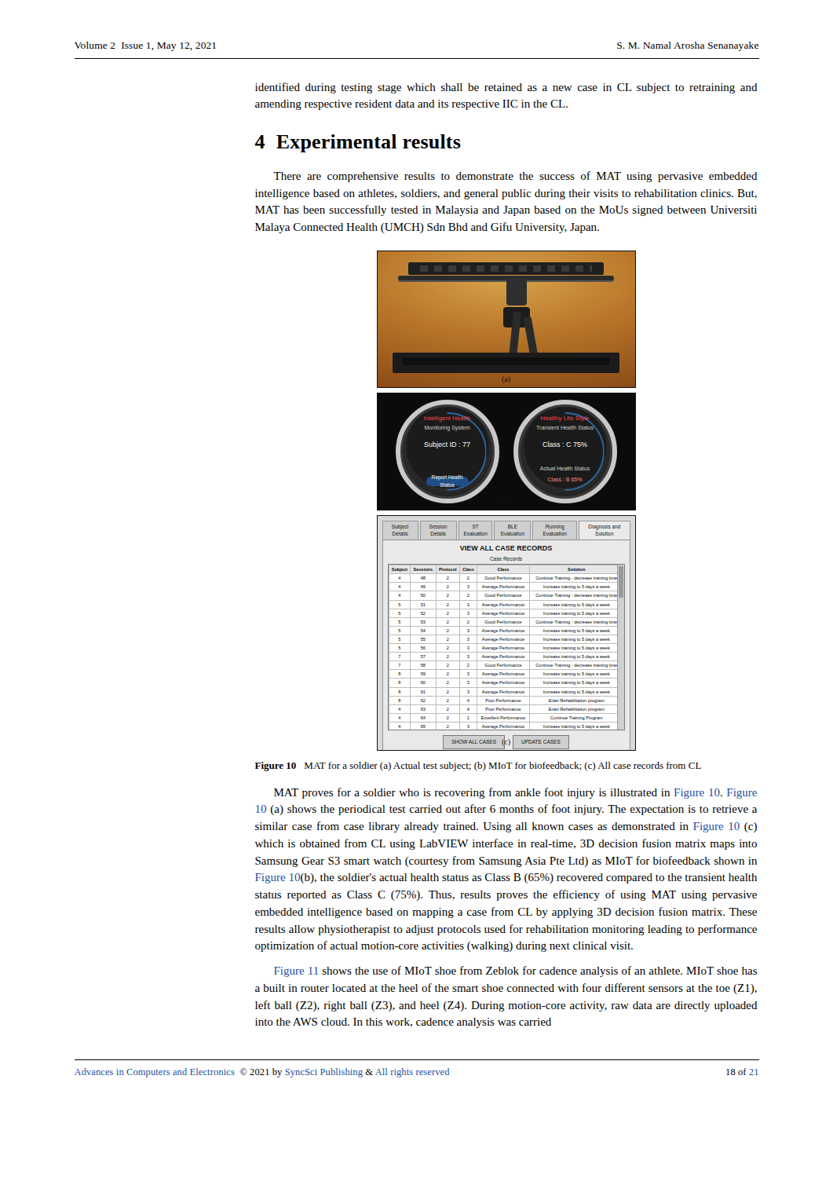Volume 2 Issue 1, May 12, 2021
S. M. Namal Arosha Senanayake
identified during testing stage which shall be retained as a new case in CL subject to retraining and amending respective resident data and its respective IIC in the CL.
4 Experimental results
There are comprehensive results to demonstrate the success of MAT using pervasive embedded intelligence based on athletes, soldiers, and general public during their visits to rehabilitation clinics. But, MAT has been successfully tested in Malaysia and Japan based on the MoUs signed between Universiti Malaya Connected Health (UMCH) Sdn Bhd and Gifu University, Japan.
(a)
Intelligent Health
Monitoring System
Subject ID : 77
Report Health Status
Healthy Life Style
Transient Health Status
Class : C 75%
Actual Health Status
Class : B 65%
(b)
Subject Details Session Details ST Evaluation BLE Evaluation Running Evaluation Diagnosis and Solution
VIEW ALL CASE RECORDS
Case Records
| Subject | Sessions | Protocol | Class | Class | Solution |
| --- | --- | --- | --- | --- | --- |
| 4 | 48 | 2 | 2 | Good Performance | Continue Training - decrease training time |
| 4 | 49 | 2 | 3 | Average Performance | Increase training to 5 days a week |
| 4 | 50 | 2 | 2 | Good Performance | Continue Training - decrease training time |
| 5 | 51 | 2 | 3 | Average Performance | Increase training to 5 days a week |
| 5 | 52 | 2 | 3 | Average Performance | Increase training to 5 days a week |
| 5 | 53 | 2 | 2 | Good Performance | Continue Training - decrease training time |
| 5 | 54 | 2 | 3 | Average Performance | Increase training to 5 days a week |
| 5 | 55 | 2 | 3 | Average Performance | Increase training to 5 days a week |
| 5 | 56 | 2 | 3 | Average Performance | Increase training to 5 days a week |
| 7 | 57 | 2 | 3 | Average Performance | Increase training to 5 days a week |
| 7 | 58 | 2 | 2 | Good Performance | Continue Training - decrease training time |
| 8 | 59 | 2 | 3 | Average Performance | Increase training to 5 days a week |
| 8 | 60 | 2 | 3 | Average Performance | Increase training to 5 days a week |
| 8 | 61 | 2 | 3 | Average Performance | Increase training to 5 days a week |
| 8 | 62 | 2 | 4 | Poor Performance | Enter Rehabilitation program |
| 4 | 63 | 2 | 4 | Poor Performance | Enter Rehabilitation program |
| 4 | 64 | 2 | 1 | Excellent Performance | Continue Training Program |
| 4 | 65 | 2 | 3 | Average Performance | Increase training to 5 days a week |
| 4 | 66 | 2 | 3 | Average Performance | Increase training to 5 days a week |
| 4 | 67 | 2 | 3 | Average Performance | Increase training to 5 days a week |
| 5 | 68 | 2 | 3 | Average Performance | Increase training to 5 days a week |
| 5 | 69 | 2 | 3 | Average Performance | Increase training to 5 days a week |
| 5 | 70 | 2 | 3 | Average Performance | Increase training to 5 days a week |
| 5 | 71 | 2 | 3 | Average Performance | Increase training to 5 days a week |
| 7 | 72 | 2 | 2 | Good Performance | Continue Training - decrease training time |
| 7 | 73 | 2 | 2 | Good Performance | Continue Training - decrease training time |
| 7 | 74 | 2 | 3 | Average Performance | Increase training to 5 days a week |
| 7 | 75 | 2 | 3 | Average Performance | Increase training to 5 days a week |
| 7 | 76 | 2 | 1 | Excellent Performance | Continue Training Program |
| 7 | 77 | 2 | 1 | Excellent Performance | Continue Training Program |
| 7 | 78 | 2 | 1 | Excellent Performance | Continue Training Program |
SHOW ALL CASES
UPDATE CASES
(c)
Figure 10 MAT for a soldier (a) Actual test subject; (b) MIoT for biofeedback; (c) All case records from CL
MAT proves for a soldier who is recovering from ankle foot injury is illustrated in Figure 10. Figure 10 (a) shows the periodical test carried out after 6 months of foot injury. The expectation is to retrieve a similar case from case library already trained. Using all known cases as demonstrated in Figure 10 (c) which is obtained from CL using LabVIEW interface in real-time, 3D decision fusion matrix maps into Samsung Gear S3 smart watch (courtesy from Samsung Asia Pte Ltd) as MIoT for biofeedback shown in Figure 10(b), the soldier's actual health status as Class B (65%) recovered compared to the transient health status reported as Class C (75%). Thus, results proves the efficiency of using MAT using pervasive embedded intelligence based on mapping a case from CL by applying 3D decision fusion matrix. These results allow physiotherapist to adjust protocols used for rehabilitation monitoring leading to performance optimization of actual motion-core activities (walking) during next clinical visit.
Figure 11 shows the use of MIoT shoe from Zeblok for cadence analysis of an athlete. MIoT shoe has a built in router located at the heel of the smart shoe connected with four different sensors at the toe (Z1), left ball (Z2), right ball (Z3), and heel (Z4). During motion-core activity, raw data are directly uploaded into the AWS cloud. In this work, cadence analysis was carried
Advances in Computers and Electronics © 2021 by SyncSci Publishing & All rights reserved
18 of 21